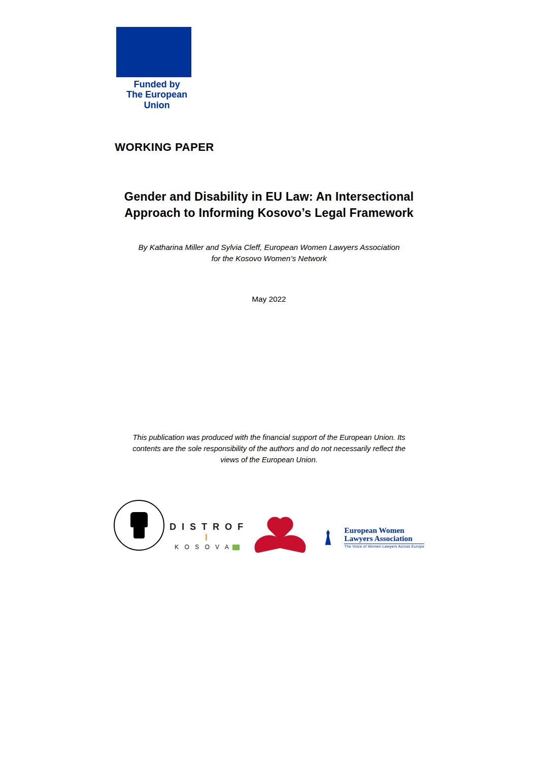Funded by
The European Union
WORKING PAPER
Gender and Disability in EU Law: An Intersectional Approach to Informing Kosovo’s Legal Framework
By Katharina Miller and Sylvia Cleff, European Women Lawyers Association
for the Kosovo Women’s Network
May 2022
This publication was produced with the financial support of the European Union. Its contents are the sole responsibility of the authors and do not necessarily reflect the views of the European Union.
D I S T R O F I
K O S O V A
European Women
Lawyers Association
The Voice of Women Lawyers Across Europe